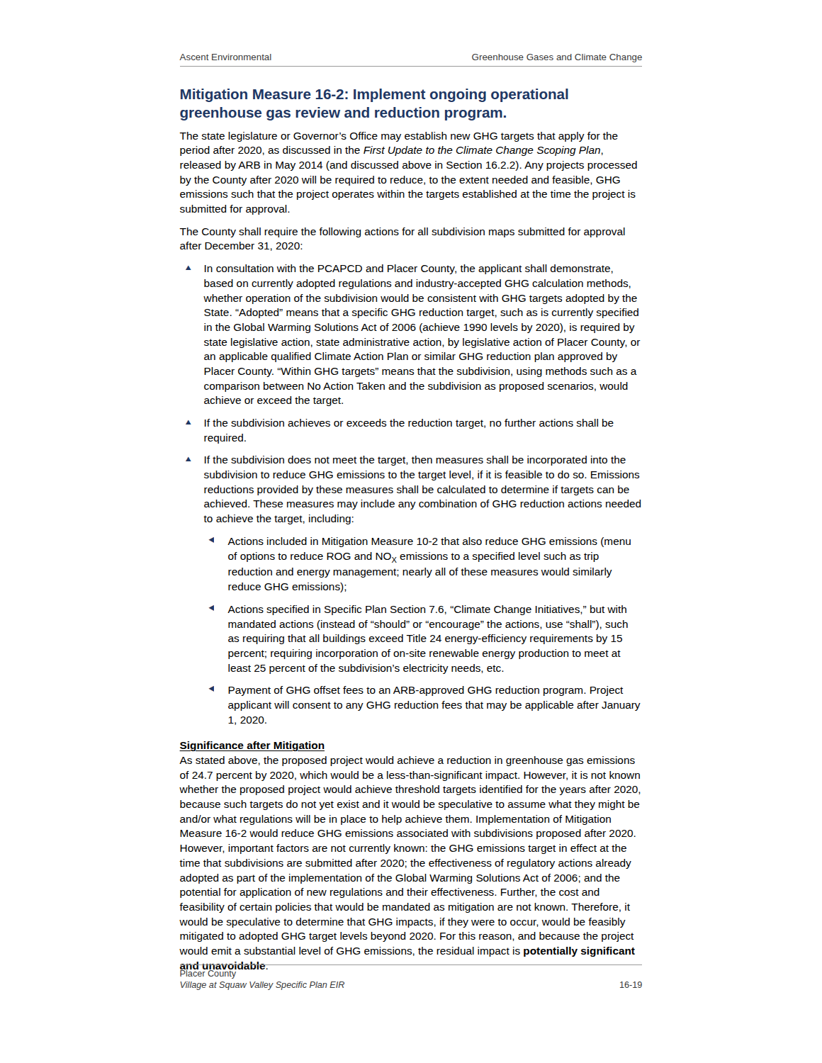Ascent Environmental
Greenhouse Gases and Climate Change
Mitigation Measure 16-2: Implement ongoing operational greenhouse gas review and reduction program.
The state legislature or Governor’s Office may establish new GHG targets that apply for the period after 2020, as discussed in the First Update to the Climate Change Scoping Plan, released by ARB in May 2014 (and discussed above in Section 16.2.2). Any projects processed by the County after 2020 will be required to reduce, to the extent needed and feasible, GHG emissions such that the project operates within the targets established at the time the project is submitted for approval.
The County shall require the following actions for all subdivision maps submitted for approval after December 31, 2020:
In consultation with the PCAPCD and Placer County, the applicant shall demonstrate, based on currently adopted regulations and industry-accepted GHG calculation methods, whether operation of the subdivision would be consistent with GHG targets adopted by the State. “Adopted” means that a specific GHG reduction target, such as is currently specified in the Global Warming Solutions Act of 2006 (achieve 1990 levels by 2020), is required by state legislative action, state administrative action, by legislative action of Placer County, or an applicable qualified Climate Action Plan or similar GHG reduction plan approved by Placer County. “Within GHG targets” means that the subdivision, using methods such as a comparison between No Action Taken and the subdivision as proposed scenarios, would achieve or exceed the target.
If the subdivision achieves or exceeds the reduction target, no further actions shall be required.
If the subdivision does not meet the target, then measures shall be incorporated into the subdivision to reduce GHG emissions to the target level, if it is feasible to do so. Emissions reductions provided by these measures shall be calculated to determine if targets can be achieved. These measures may include any combination of GHG reduction actions needed to achieve the target, including:
Actions included in Mitigation Measure 10-2 that also reduce GHG emissions (menu of options to reduce ROG and NOX emissions to a specified level such as trip reduction and energy management; nearly all of these measures would similarly reduce GHG emissions);
Actions specified in Specific Plan Section 7.6, “Climate Change Initiatives,” but with mandated actions (instead of “should” or “encourage” the actions, use “shall”), such as requiring that all buildings exceed Title 24 energy-efficiency requirements by 15 percent; requiring incorporation of on-site renewable energy production to meet at least 25 percent of the subdivision’s electricity needs, etc.
Payment of GHG offset fees to an ARB-approved GHG reduction program. Project applicant will consent to any GHG reduction fees that may be applicable after January 1, 2020.
Significance after Mitigation
As stated above, the proposed project would achieve a reduction in greenhouse gas emissions of 24.7 percent by 2020, which would be a less-than-significant impact. However, it is not known whether the proposed project would achieve threshold targets identified for the years after 2020, because such targets do not yet exist and it would be speculative to assume what they might be and/or what regulations will be in place to help achieve them. Implementation of Mitigation Measure 16-2 would reduce GHG emissions associated with subdivisions proposed after 2020. However, important factors are not currently known: the GHG emissions target in effect at the time that subdivisions are submitted after 2020; the effectiveness of regulatory actions already adopted as part of the implementation of the Global Warming Solutions Act of 2006; and the potential for application of new regulations and their effectiveness. Further, the cost and feasibility of certain policies that would be mandated as mitigation are not known. Therefore, it would be speculative to determine that GHG impacts, if they were to occur, would be feasibly mitigated to adopted GHG target levels beyond 2020. For this reason, and because the project would emit a substantial level of GHG emissions, the residual impact is potentially significant and unavoidable.
Placer County
Village at Squaw Valley Specific Plan EIR
16-19